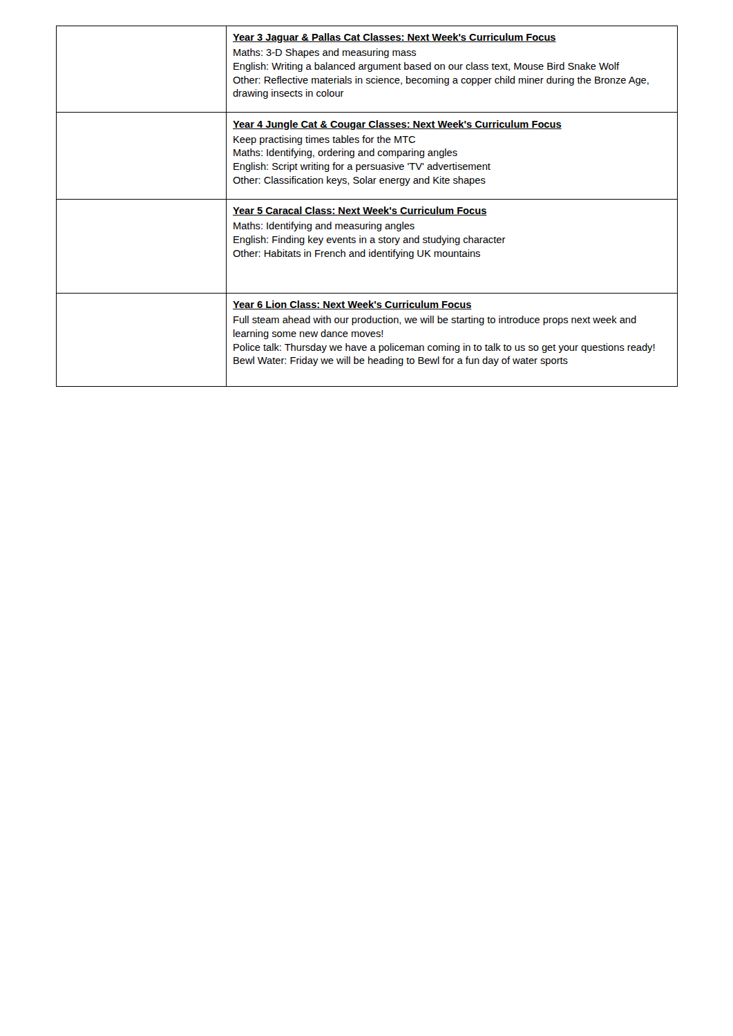| | Year 3 Jaguar & Pallas Cat Classes: Next Week's Curriculum Focus Maths: 3-D Shapes and measuring mass English: Writing a balanced argument based on our class text, Mouse Bird Snake Wolf Other: Reflective materials in science, becoming a copper child miner during the Bronze Age, drawing insects in colour |
| | Year 4 Jungle Cat & Cougar Classes: Next Week's Curriculum Focus Keep practising times tables for the MTC Maths: Identifying, ordering and comparing angles English: Script writing for a persuasive 'TV' advertisement Other: Classification keys, Solar energy and Kite shapes |
| | Year 5 Caracal Class: Next Week's Curriculum Focus Maths: Identifying and measuring angles English: Finding key events in a story and studying character Other: Habitats in French and identifying UK mountains |
| | Year 6 Lion Class: Next Week's Curriculum Focus Full steam ahead with our production, we will be starting to introduce props next week and learning some new dance moves! Police talk: Thursday we have a policeman coming in to talk to us so get your questions ready! Bewl Water: Friday we will be heading to Bewl for a fun day of water sports |